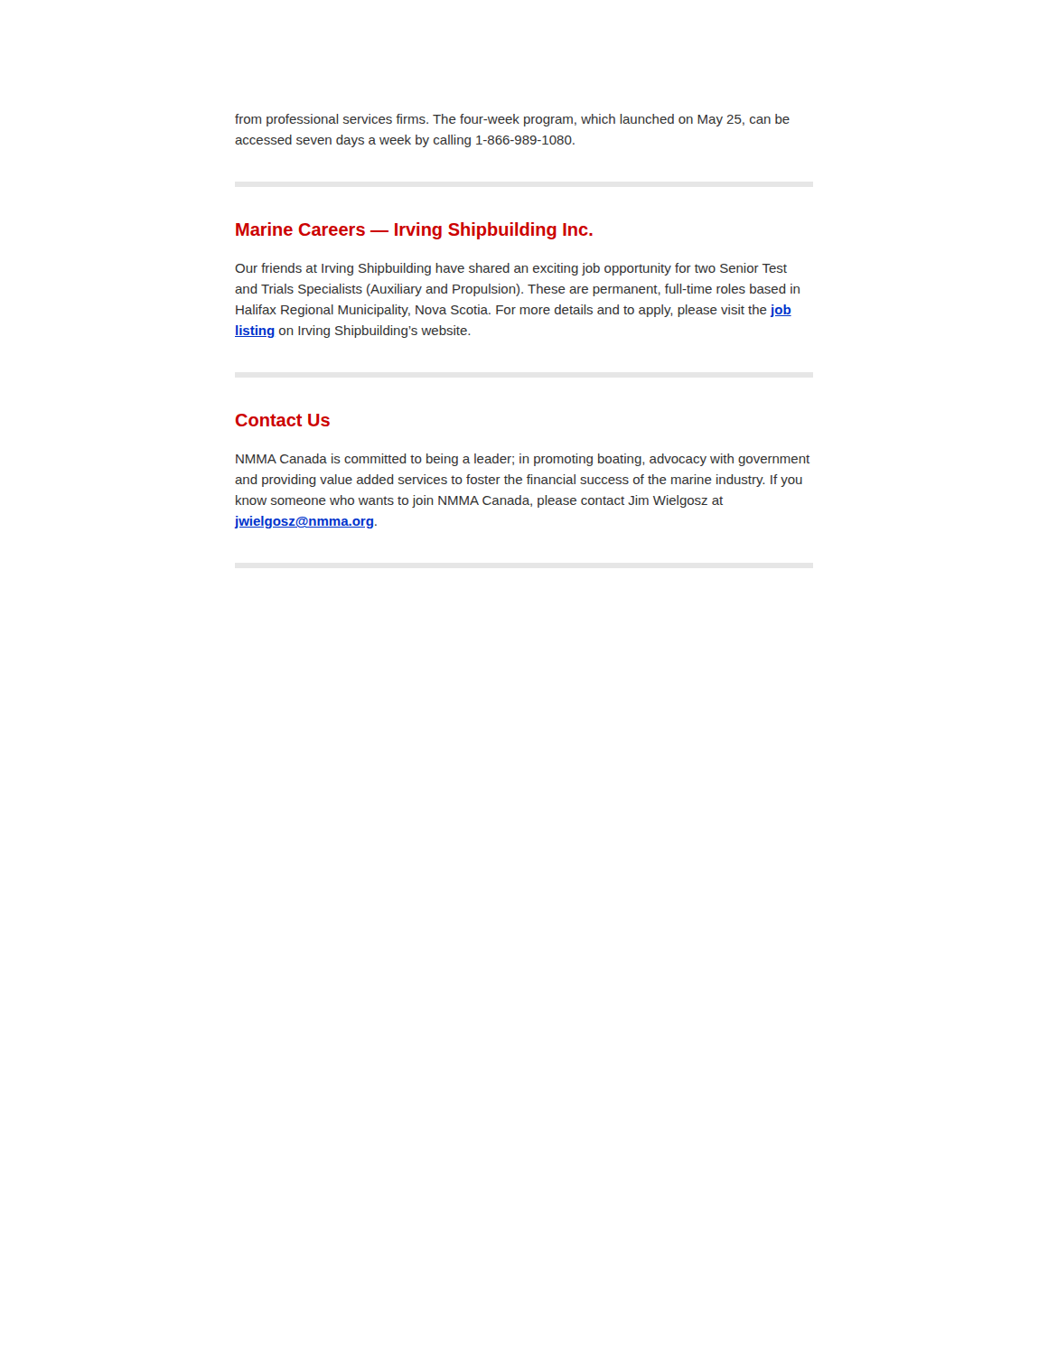from professional services firms. The four-week program, which launched on May 25, can be accessed seven days a week by calling 1-866-989-1080.
Marine Careers — Irving Shipbuilding Inc.
Our friends at Irving Shipbuilding have shared an exciting job opportunity for two Senior Test and Trials Specialists (Auxiliary and Propulsion). These are permanent, full-time roles based in Halifax Regional Municipality, Nova Scotia. For more details and to apply, please visit the job listing on Irving Shipbuilding’s website.
Contact Us
NMMA Canada is committed to being a leader; in promoting boating, advocacy with government and providing value added services to foster the financial success of the marine industry. If you know someone who wants to join NMMA Canada, please contact Jim Wielgosz at jwielgosz@nmma.org.